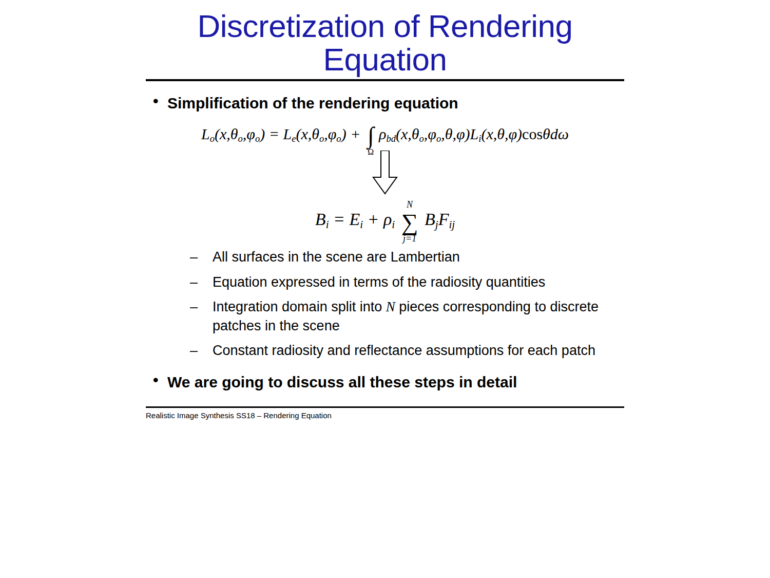Discretization of Rendering Equation
Simplification of the rendering equation
Lo(x,θo,φo) = Le(x,θo,φo) + ∫Ω ρbd(x,θo,φo,θ,φ)Li(x,θ,φ)cosθdω
Bi = Ei + ρi N∑j=1 BjFij
All surfaces in the scene are Lambertian
Equation expressed in terms of the radiosity quantities
Integration domain split into N pieces corresponding to discrete patches in the scene
Constant radiosity and reflectance assumptions for each patch
We are going to discuss all these steps in detail
Realistic Image Synthesis SS18 – Rendering Equation